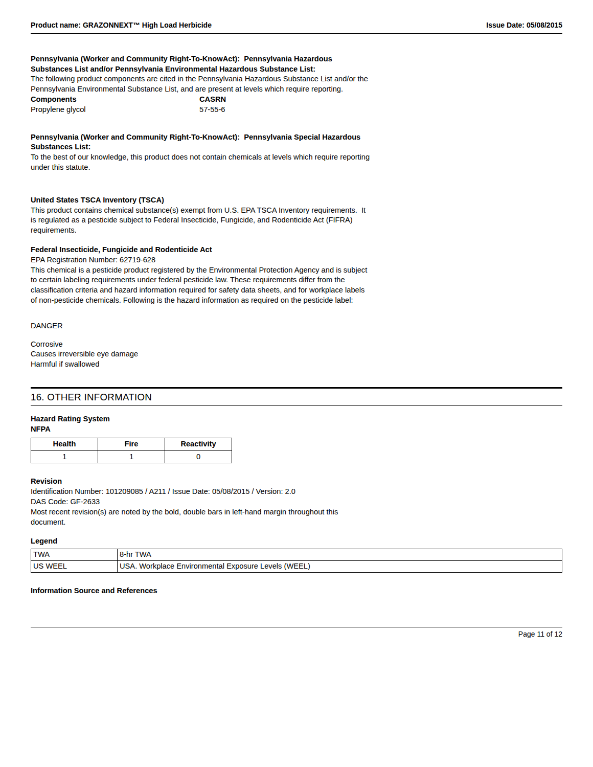Product name: GRAZONNEXT™ High Load Herbicide
Issue Date: 05/08/2015
Pennsylvania (Worker and Community Right-To-KnowAct): Pennsylvania Hazardous
Substances List and/or Pennsylvania Environmental Hazardous Substance List:
The following product components are cited in the Pennsylvania Hazardous Substance List and/or the
Pennsylvania Environmental Substance List, and are present at levels which require reporting.
Components
CASRN
Propylene glycol
57-55-6
Pennsylvania (Worker and Community Right-To-KnowAct): Pennsylvania Special Hazardous
Substances List:
To the best of our knowledge, this product does not contain chemicals at levels which require reporting
under this statute.
United States TSCA Inventory (TSCA)
This product contains chemical substance(s) exempt from U.S. EPA TSCA Inventory requirements. It
is regulated as a pesticide subject to Federal Insecticide, Fungicide, and Rodenticide Act (FIFRA)
requirements.
Federal Insecticide, Fungicide and Rodenticide Act
EPA Registration Number: 62719-628
This chemical is a pesticide product registered by the Environmental Protection Agency and is subject
to certain labeling requirements under federal pesticide law. These requirements differ from the
classification criteria and hazard information required for safety data sheets, and for workplace labels
of non-pesticide chemicals. Following is the hazard information as required on the pesticide label:
DANGER
Corrosive
Causes irreversible eye damage
Harmful if swallowed
16. OTHER INFORMATION
Hazard Rating System
NFPA
| Health | Fire | Reactivity |
| --- | --- | --- |
| 1 | 1 | 0 |
Revision
Identification Number: 101209085 / A211 / Issue Date: 05/08/2015 / Version: 2.0
DAS Code: GF-2633
Most recent revision(s) are noted by the bold, double bars in left-hand margin throughout this
document.
Legend
| TWA | 8-hr TWA |
| US WEEL | USA. Workplace Environmental Exposure Levels (WEEL) |
Information Source and References
Page 11 of 12